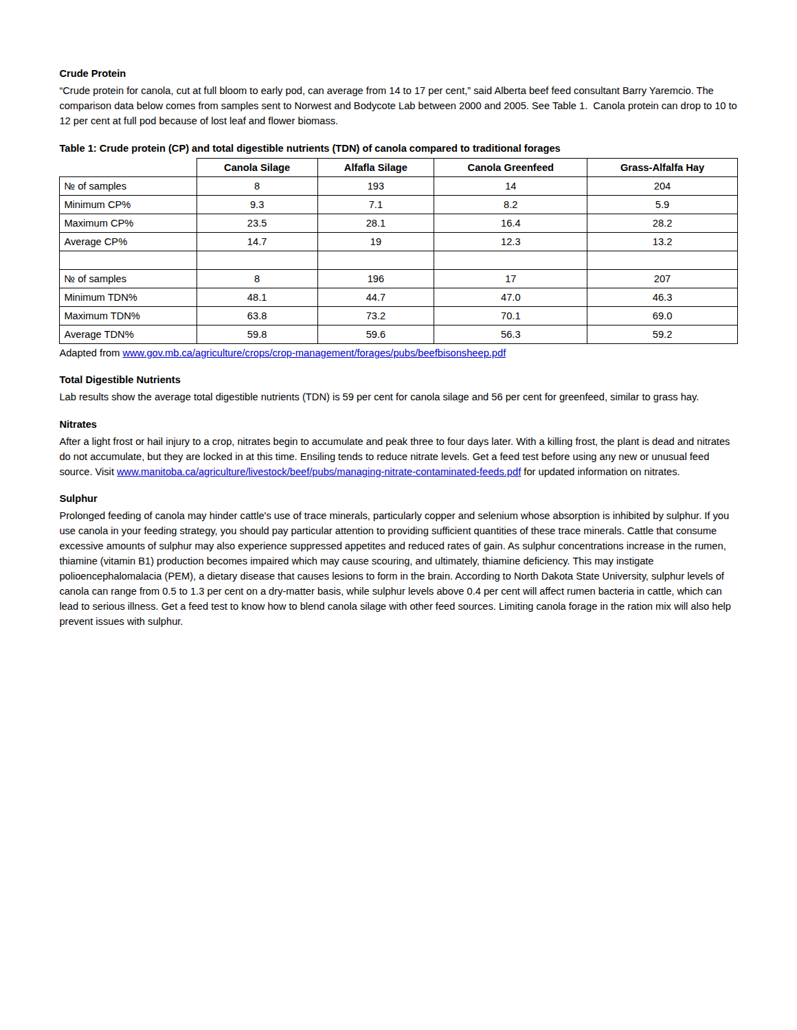Crude Protein
“Crude protein for canola, cut at full bloom to early pod, can average from 14 to 17 per cent,” said Alberta beef feed consultant Barry Yaremcio. The comparison data below comes from samples sent to Norwest and Bodycote Lab between 2000 and 2005. See Table 1. Canola protein can drop to 10 to 12 per cent at full pod because of lost leaf and flower biomass.
Table 1: Crude protein (CP) and total digestible nutrients (TDN) of canola compared to traditional forages
| | Canola Silage | Alfafla Silage | Canola Greenfeed | Grass-Alfalfa Hay |
| --- | --- | --- | --- | --- |
| № of samples | 8 | 193 | 14 | 204 |
| Minimum CP% | 9.3 | 7.1 | 8.2 | 5.9 |
| Maximum CP% | 23.5 | 28.1 | 16.4 | 28.2 |
| Average CP% | 14.7 | 19 | 12.3 | 13.2 |
| № of samples | 8 | 196 | 17 | 207 |
| Minimum TDN% | 48.1 | 44.7 | 47.0 | 46.3 |
| Maximum TDN% | 63.8 | 73.2 | 70.1 | 69.0 |
| Average TDN% | 59.8 | 59.6 | 56.3 | 59.2 |
Adapted from www.gov.mb.ca/agriculture/crops/crop-management/forages/pubs/beefbisonsheep.pdf
Total Digestible Nutrients
Lab results show the average total digestible nutrients (TDN) is 59 per cent for canola silage and 56 per cent for greenfeed, similar to grass hay.
Nitrates
After a light frost or hail injury to a crop, nitrates begin to accumulate and peak three to four days later. With a killing frost, the plant is dead and nitrates do not accumulate, but they are locked in at this time. Ensiling tends to reduce nitrate levels. Get a feed test before using any new or unusual feed source. Visit www.manitoba.ca/agriculture/livestock/beef/pubs/managing-nitrate-contaminated-feeds.pdf for updated information on nitrates.
Sulphur
Prolonged feeding of canola may hinder cattle's use of trace minerals, particularly copper and selenium whose absorption is inhibited by sulphur. If you use canola in your feeding strategy, you should pay particular attention to providing sufficient quantities of these trace minerals. Cattle that consume excessive amounts of sulphur may also experience suppressed appetites and reduced rates of gain. As sulphur concentrations increase in the rumen, thiamine (vitamin B1) production becomes impaired which may cause scouring, and ultimately, thiamine deficiency. This may instigate polioencephalomalacia (PEM), a dietary disease that causes lesions to form in the brain. According to North Dakota State University, sulphur levels of canola can range from 0.5 to 1.3 per cent on a dry-matter basis, while sulphur levels above 0.4 per cent will affect rumen bacteria in cattle, which can lead to serious illness. Get a feed test to know how to blend canola silage with other feed sources. Limiting canola forage in the ration mix will also help prevent issues with sulphur.